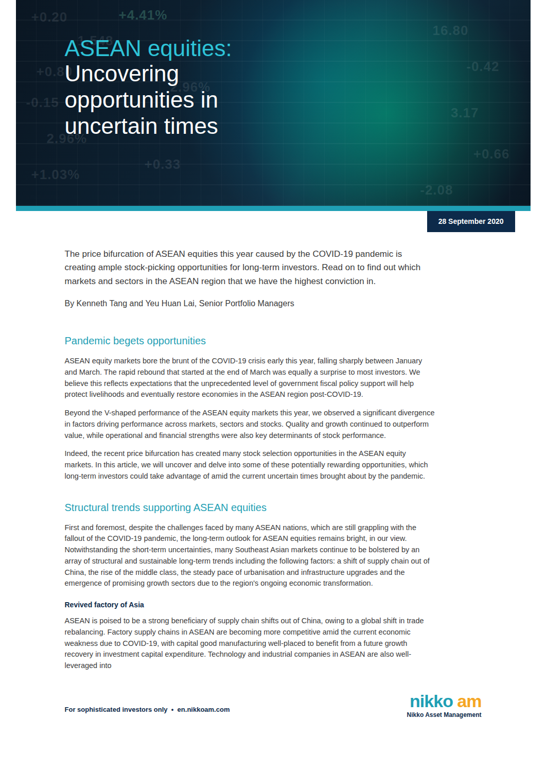+0.20 +4.41% 1.548 +0.80 -0.15 2.96% +1.03% 16.80 -0.42 3.17 +0.66 -2.08 2.96% +0.33
ASEAN equities:
Uncovering
opportunities in
uncertain times
28 September 2020
The price bifurcation of ASEAN equities this year caused by the COVID-19 pandemic is creating ample stock-picking opportunities for long-term investors. Read on to find out which markets and sectors in the ASEAN region that we have the highest conviction in.
By Kenneth Tang and Yeu Huan Lai, Senior Portfolio Managers
Pandemic begets opportunities
ASEAN equity markets bore the brunt of the COVID-19 crisis early this year, falling sharply between January and March. The rapid rebound that started at the end of March was equally a surprise to most investors. We believe this reflects expectations that the unprecedented level of government fiscal policy support will help protect livelihoods and eventually restore economies in the ASEAN region post-COVID-19.
Beyond the V-shaped performance of the ASEAN equity markets this year, we observed a significant divergence in factors driving performance across markets, sectors and stocks. Quality and growth continued to outperform value, while operational and financial strengths were also key determinants of stock performance.
Indeed, the recent price bifurcation has created many stock selection opportunities in the ASEAN equity markets. In this article, we will uncover and delve into some of these potentially rewarding opportunities, which long-term investors could take advantage of amid the current uncertain times brought about by the pandemic.
Structural trends supporting ASEAN equities
First and foremost, despite the challenges faced by many ASEAN nations, which are still grappling with the fallout of the COVID-19 pandemic, the long-term outlook for ASEAN equities remains bright, in our view. Notwithstanding the short-term uncertainties, many Southeast Asian markets continue to be bolstered by an array of structural and sustainable long-term trends including the following factors: a shift of supply chain out of China, the rise of the middle class, the steady pace of urbanisation and infrastructure upgrades and the emergence of promising growth sectors due to the region's ongoing economic transformation.
Revived factory of Asia
ASEAN is poised to be a strong beneficiary of supply chain shifts out of China, owing to a global shift in trade rebalancing. Factory supply chains in ASEAN are becoming more competitive amid the current economic weakness due to COVID-19, with capital good manufacturing well-placed to benefit from a future growth recovery in investment capital expenditure. Technology and industrial companies in ASEAN are also well-leveraged into
For sophisticated investors only • en.nikkoam.com
nikko am
Nikko Asset Management